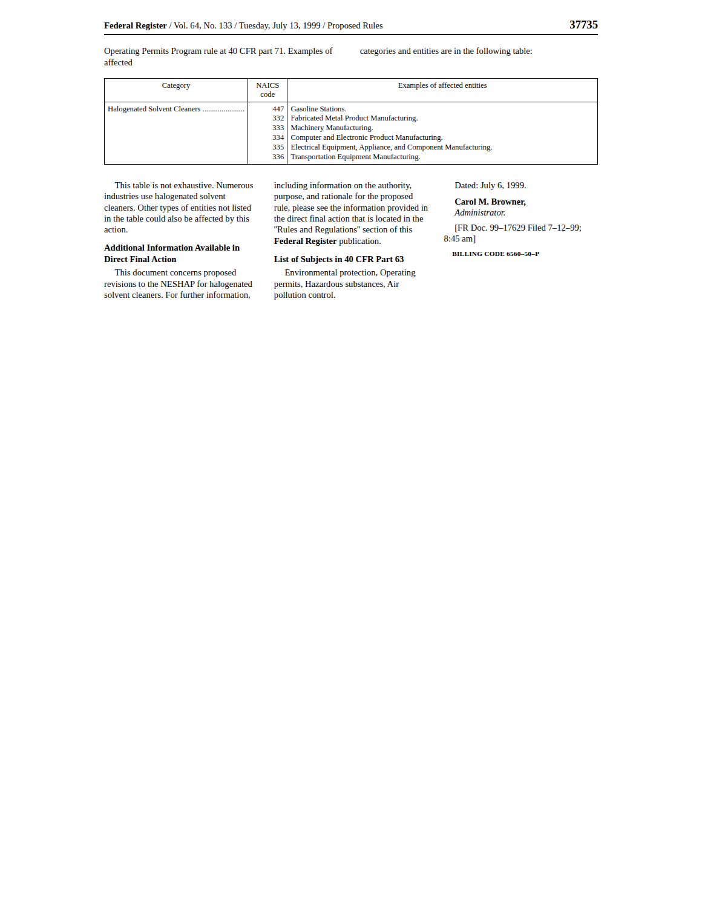Federal Register / Vol. 64, No. 133 / Tuesday, July 13, 1999 / Proposed Rules
37735
Operating Permits Program rule at 40 CFR part 71. Examples of affected
categories and entities are in the following table:
| Category | NAICS code | Examples of affected entities |
| --- | --- | --- |
| Halogenated Solvent Cleaners ...................... | 447 332 333 334 335 336 | Gasoline Stations. Fabricated Metal Product Manufacturing. Machinery Manufacturing. Computer and Electronic Product Manufacturing. Electrical Equipment, Appliance, and Component Manufacturing. Transportation Equipment Manufacturing. |
This table is not exhaustive. Numerous industries use halogenated solvent cleaners. Other types of entities not listed in the table could also be affected by this action.
Additional Information Available in Direct Final Action
This document concerns proposed revisions to the NESHAP for halogenated solvent cleaners. For further information, including information on the authority, purpose, and rationale for the proposed rule, please see the information provided in the direct final action that is located in the ''Rules and Regulations'' section of this Federal Register publication.
List of Subjects in 40 CFR Part 63
Environmental protection, Operating permits, Hazardous substances, Air pollution control.
Dated: July 6, 1999.
Carol M. Browner,
Administrator.
[FR Doc. 99–17629 Filed 7–12–99; 8:45 am]
BILLING CODE 6560–50–P